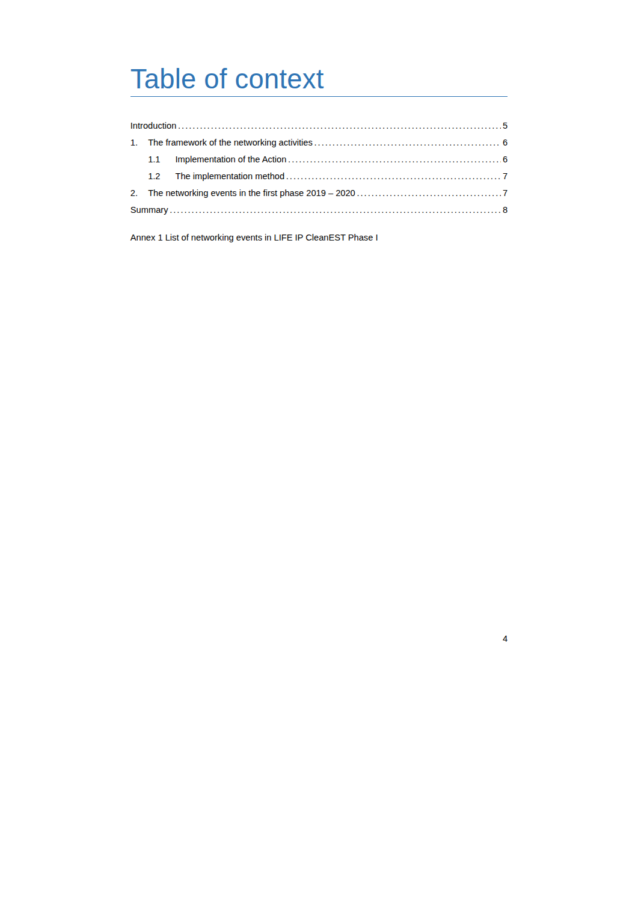Table of context
Introduction .................................................................................................................................. 5
1. The framework of the networking activities ................................................................................... 6
1.1 Implementation of the Action ................................................................................................ 6
1.2 The implementation method ................................................................................................. 7
2. The networking events in the first phase 2019 – 2020 .................................................................... 7
Summary ..................................................................................................................................... 8
Annex 1 List of networking events in LIFE IP CleanEST Phase I
4